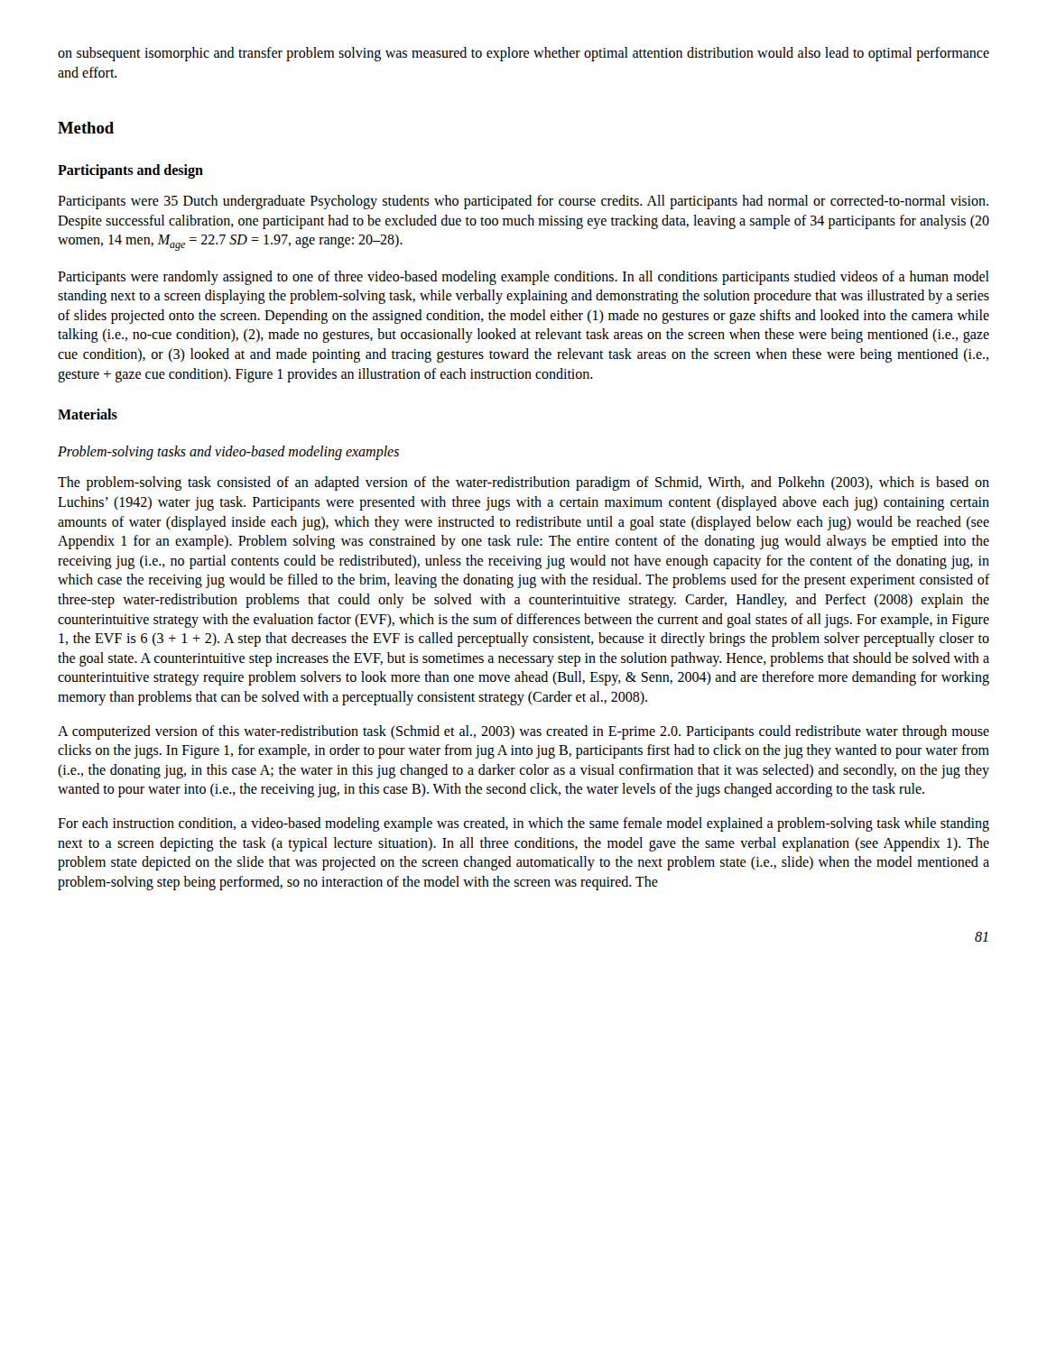on subsequent isomorphic and transfer problem solving was measured to explore whether optimal attention distribution would also lead to optimal performance and effort.
Method
Participants and design
Participants were 35 Dutch undergraduate Psychology students who participated for course credits. All participants had normal or corrected-to-normal vision. Despite successful calibration, one participant had to be excluded due to too much missing eye tracking data, leaving a sample of 34 participants for analysis (20 women, 14 men, Mage = 22.7 SD = 1.97, age range: 20–28).
Participants were randomly assigned to one of three video-based modeling example conditions. In all conditions participants studied videos of a human model standing next to a screen displaying the problem-solving task, while verbally explaining and demonstrating the solution procedure that was illustrated by a series of slides projected onto the screen. Depending on the assigned condition, the model either (1) made no gestures or gaze shifts and looked into the camera while talking (i.e., no-cue condition), (2), made no gestures, but occasionally looked at relevant task areas on the screen when these were being mentioned (i.e., gaze cue condition), or (3) looked at and made pointing and tracing gestures toward the relevant task areas on the screen when these were being mentioned (i.e., gesture + gaze cue condition). Figure 1 provides an illustration of each instruction condition.
Materials
Problem-solving tasks and video-based modeling examples
The problem-solving task consisted of an adapted version of the water-redistribution paradigm of Schmid, Wirth, and Polkehn (2003), which is based on Luchins’ (1942) water jug task. Participants were presented with three jugs with a certain maximum content (displayed above each jug) containing certain amounts of water (displayed inside each jug), which they were instructed to redistribute until a goal state (displayed below each jug) would be reached (see Appendix 1 for an example). Problem solving was constrained by one task rule: The entire content of the donating jug would always be emptied into the receiving jug (i.e., no partial contents could be redistributed), unless the receiving jug would not have enough capacity for the content of the donating jug, in which case the receiving jug would be filled to the brim, leaving the donating jug with the residual. The problems used for the present experiment consisted of three-step water-redistribution problems that could only be solved with a counterintuitive strategy. Carder, Handley, and Perfect (2008) explain the counterintuitive strategy with the evaluation factor (EVF), which is the sum of differences between the current and goal states of all jugs. For example, in Figure 1, the EVF is 6 (3 + 1 + 2). A step that decreases the EVF is called perceptually consistent, because it directly brings the problem solver perceptually closer to the goal state. A counterintuitive step increases the EVF, but is sometimes a necessary step in the solution pathway. Hence, problems that should be solved with a counterintuitive strategy require problem solvers to look more than one move ahead (Bull, Espy, & Senn, 2004) and are therefore more demanding for working memory than problems that can be solved with a perceptually consistent strategy (Carder et al., 2008).
A computerized version of this water-redistribution task (Schmid et al., 2003) was created in E-prime 2.0. Participants could redistribute water through mouse clicks on the jugs. In Figure 1, for example, in order to pour water from jug A into jug B, participants first had to click on the jug they wanted to pour water from (i.e., the donating jug, in this case A; the water in this jug changed to a darker color as a visual confirmation that it was selected) and secondly, on the jug they wanted to pour water into (i.e., the receiving jug, in this case B). With the second click, the water levels of the jugs changed according to the task rule.
For each instruction condition, a video-based modeling example was created, in which the same female model explained a problem-solving task while standing next to a screen depicting the task (a typical lecture situation). In all three conditions, the model gave the same verbal explanation (see Appendix 1). The problem state depicted on the slide that was projected on the screen changed automatically to the next problem state (i.e., slide) when the model mentioned a problem-solving step being performed, so no interaction of the model with the screen was required. The
81